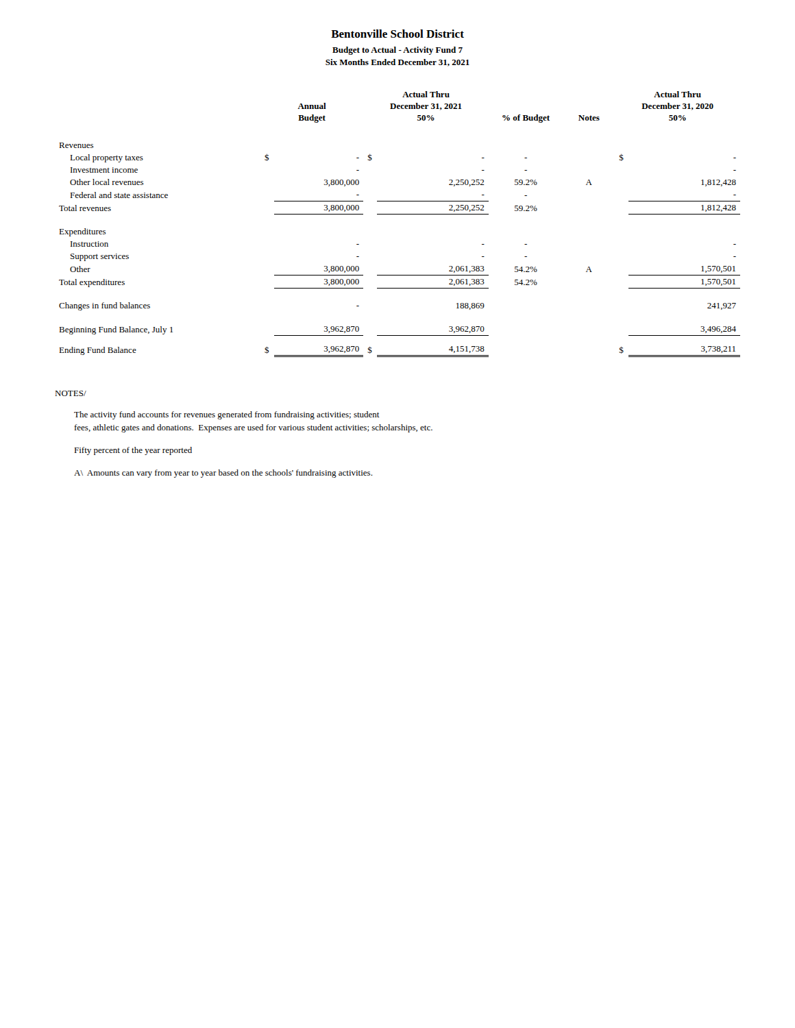Bentonville School District
Budget to Actual - Activity Fund 7
Six Months Ended December 31, 2021
| | Annual Budget | Actual Thru December 31, 2021 50% | % of Budget | Notes | Actual Thru December 31, 2020 50% |
| --- | --- | --- | --- | --- | --- |
| Revenues | | | | | | | | |
| Local property taxes | $ | - | $ | - | - | | $ | - |
| Investment income | | - | | - | - | | | - |
| Other local revenues | | 3,800,000 | | 2,250,252 | 59.2% | A | | 1,812,428 |
| Federal and state assistance | | - | | - | - | | | - |
| Total revenues | | 3,800,000 | | 2,250,252 | 59.2% | | | 1,812,428 |
| Expenditures | | | | | | | | |
| Instruction | | - | | - | - | | | - |
| Support services | | - | | - | - | | | - |
| Other | | 3,800,000 | | 2,061,383 | 54.2% | A | | 1,570,501 |
| Total expenditures | | 3,800,000 | | 2,061,383 | 54.2% | | | 1,570,501 |
| Changes in fund balances | | - | | 188,869 | | | | 241,927 |
| Beginning Fund Balance, July 1 | | 3,962,870 | | 3,962,870 | | | | 3,496,284 |
| Ending Fund Balance | $ | 3,962,870 | $ | 4,151,738 | | | $ | 3,738,211 |
NOTES/
The activity fund accounts for revenues generated from fundraising activities; student
fees, athletic gates and donations. Expenses are used for various student activities; scholarships, etc.
Fifty percent of the year reported
A\ Amounts can vary from year to year based on the schools' fundraising activities.